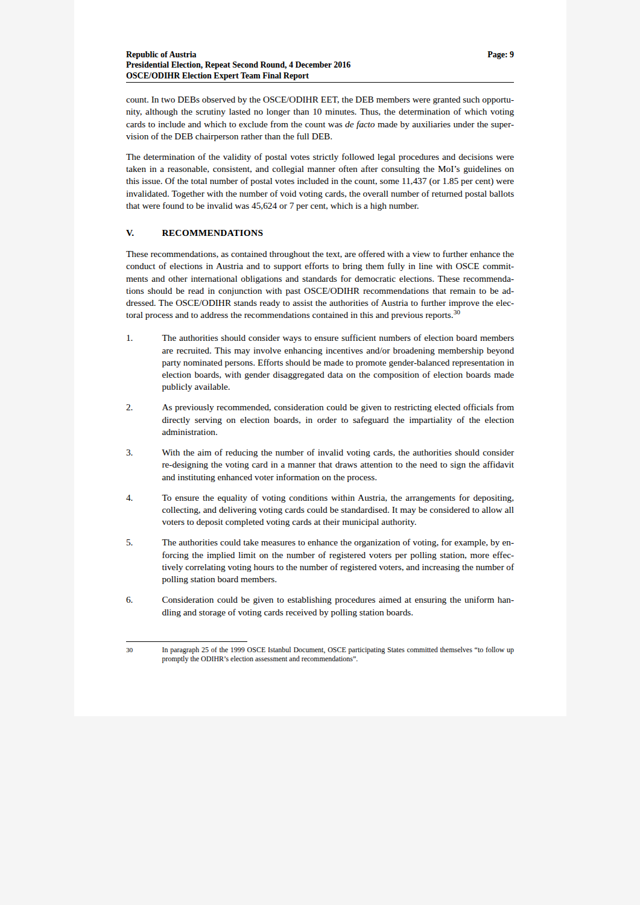Republic of Austria
Presidential Election, Repeat Second Round, 4 December 2016
OSCE/ODIHR Election Expert Team Final Report
Page: 9
count. In two DEBs observed by the OSCE/ODIHR EET, the DEB members were granted such opportunity, although the scrutiny lasted no longer than 10 minutes. Thus, the determination of which voting cards to include and which to exclude from the count was de facto made by auxiliaries under the supervision of the DEB chairperson rather than the full DEB.
The determination of the validity of postal votes strictly followed legal procedures and decisions were taken in a reasonable, consistent, and collegial manner often after consulting the MoI’s guidelines on this issue. Of the total number of postal votes included in the count, some 11,437 (or 1.85 per cent) were invalidated. Together with the number of void voting cards, the overall number of returned postal ballots that were found to be invalid was 45,624 or 7 per cent, which is a high number.
V. RECOMMENDATIONS
These recommendations, as contained throughout the text, are offered with a view to further enhance the conduct of elections in Austria and to support efforts to bring them fully in line with OSCE commitments and other international obligations and standards for democratic elections. These recommendations should be read in conjunction with past OSCE/ODIHR recommendations that remain to be addressed. The OSCE/ODIHR stands ready to assist the authorities of Austria to further improve the electoral process and to address the recommendations contained in this and previous reports.30
1.
The authorities should consider ways to ensure sufficient numbers of election board members are recruited. This may involve enhancing incentives and/or broadening membership beyond party nominated persons. Efforts should be made to promote gender-balanced representation in election boards, with gender disaggregated data on the composition of election boards made publicly available.
2.
As previously recommended, consideration could be given to restricting elected officials from directly serving on election boards, in order to safeguard the impartiality of the election administration.
3.
With the aim of reducing the number of invalid voting cards, the authorities should consider re-designing the voting card in a manner that draws attention to the need to sign the affidavit and instituting enhanced voter information on the process.
4.
To ensure the equality of voting conditions within Austria, the arrangements for depositing, collecting, and delivering voting cards could be standardised. It may be considered to allow all voters to deposit completed voting cards at their municipal authority.
5.
The authorities could take measures to enhance the organization of voting, for example, by enforcing the implied limit on the number of registered voters per polling station, more effectively correlating voting hours to the number of registered voters, and increasing the number of polling station board members.
6.
Consideration could be given to establishing procedures aimed at ensuring the uniform handling and storage of voting cards received by polling station boards.
30
In paragraph 25 of the 1999 OSCE Istanbul Document, OSCE participating States committed themselves “to follow up promptly the ODIHR’s election assessment and recommendations”.